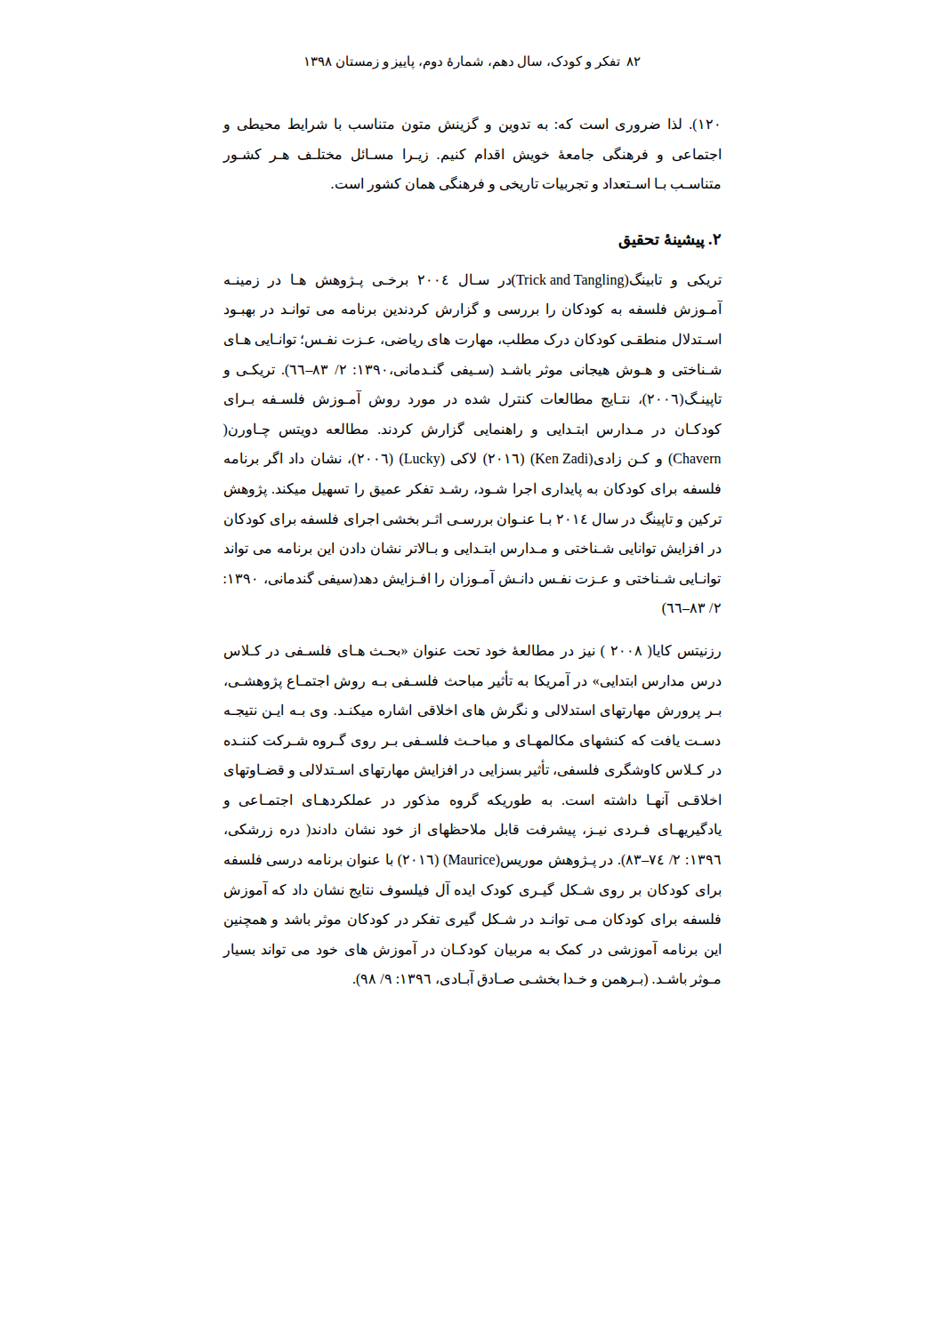۸۲ تفکر و کودک، سال دهم، شمارهٔ دوم، پاییز و زمستان ۱۳۹۸
۱۲۰). لذا ضروری است که: به تدوین و گزینش متون متناسب با شرایط محیطی و اجتماعی و فرهنگی جامعهٔ خویش اقدام کنیم. زیـرا مسـائل مختلـف هـر کشـور متناسـب بـا اسـتعداد و تجربیات تاریخی و فرهنگی همان کشور است.
۲. پیشینهٔ تحقیق
تریکی و تابینگ(Trick and Tangling)در سـال ۲۰۰٤ برخـی پـژوهش هـا در زمینـه آمـوزش فلسفه به کودکان را بررسی و گزارش کردندین برنامه می توانـد در بهبـود اسـتدلال منطقـی کودکان درک مطلب، مهارت های ریاضی، عـزت نفـس؛ توانـایی هـای شـناختی و هـوش هیجانی موثر باشـد (سـیفی گنـدمانی،۱۳۹۰: ۲/ ۸۳–٦٦). تریکـی و تاپینـگ(۲۰۰٦)، نتـایج مطالعات کنترل شده در مورد روش آمـوزش فلسـفه بـرای کودکـان در مـدارس ابتـدایی و راهنمایی گزارش کردند. مطالعه دویتس چـاورن(Chavern) و کـن زادی(Ken Zadi) (۲۰۱٦) لاکی (Lucky) (۲۰۰٦)، نشان داد اگر برنامه فلسفه برای کودکان به پایداری اجرا شـود، رشـد تفکر عمیق را تسهیل میکند. پژوهش ترکین و تاپینگ در سال ۲۰۱٤ بـا عنـوان بررسـی اثـر بخشی اجرای فلسفه برای کودکان در افزایش توانایی شـناختی و مـدارس ابتـدایی و بـالاتر نشان دادن این برنامه می تواند توانـایی شـناختی و عـزت نفـس دانـش آمـوزان را افـزایش دهد(سیفی گندمانی، ۱۳۹۰: ۲/ ۸۳–٦٦)
رزنیتس کایا( ۲۰۰۸ ) نیز در مطالعهٔ خود تحت عنوان «بحـث هـای فلسـفی در کـلاس درس مدارس ابتدایی» در آمریکا به تأثیر مباحث فلسـفی بـه روش اجتمـاع پژوهشـی، بـر پرورش مهارتهای استدلالی و نگرش های اخلاقی اشاره میکنـد. وی بـه ایـن نتیجـه دسـت یافت که کنشهای مکالمهـای و مباحـث فلسـفی بـر روی گـروه شـرکت کننـده در کـلاس کاوشگری فلسفی، تأثیر بسزایی در افزایش مهارتهای اسـتدلالی و قضـاوتهای اخلاقـی آنهـا داشته است. به طوریکه گروه مذکور در عملکردهـای اجتمـاعی و یادگیریهـای فـردی نیـز، پیشرفت قابل ملاحظهای از خود نشان دادند( دره زرشکی، ۱۳۹٦: ۲/ ۷٤–۸۳). در پـژوهش موریس(Maurice) (۲۰۱٦) با عنوان برنامه درسی فلسفه برای کودکان بر روی شـکل گیـری کودک ایده آل فیلسوف نتایج نشان داد که آموزش فلسفه برای کودکان مـی توانـد در شـکل گیری تفکر در کودکان موثر باشد و همچنین این برنامه آموزشی در کمک به مربیان کودکـان در آموزش های خود می تواند بسیار مـوثر باشـد. (بـرهمن و خـدا بخشـی صـادق آبـادی، ۱۳۹٦: ۹/ ۹۸).